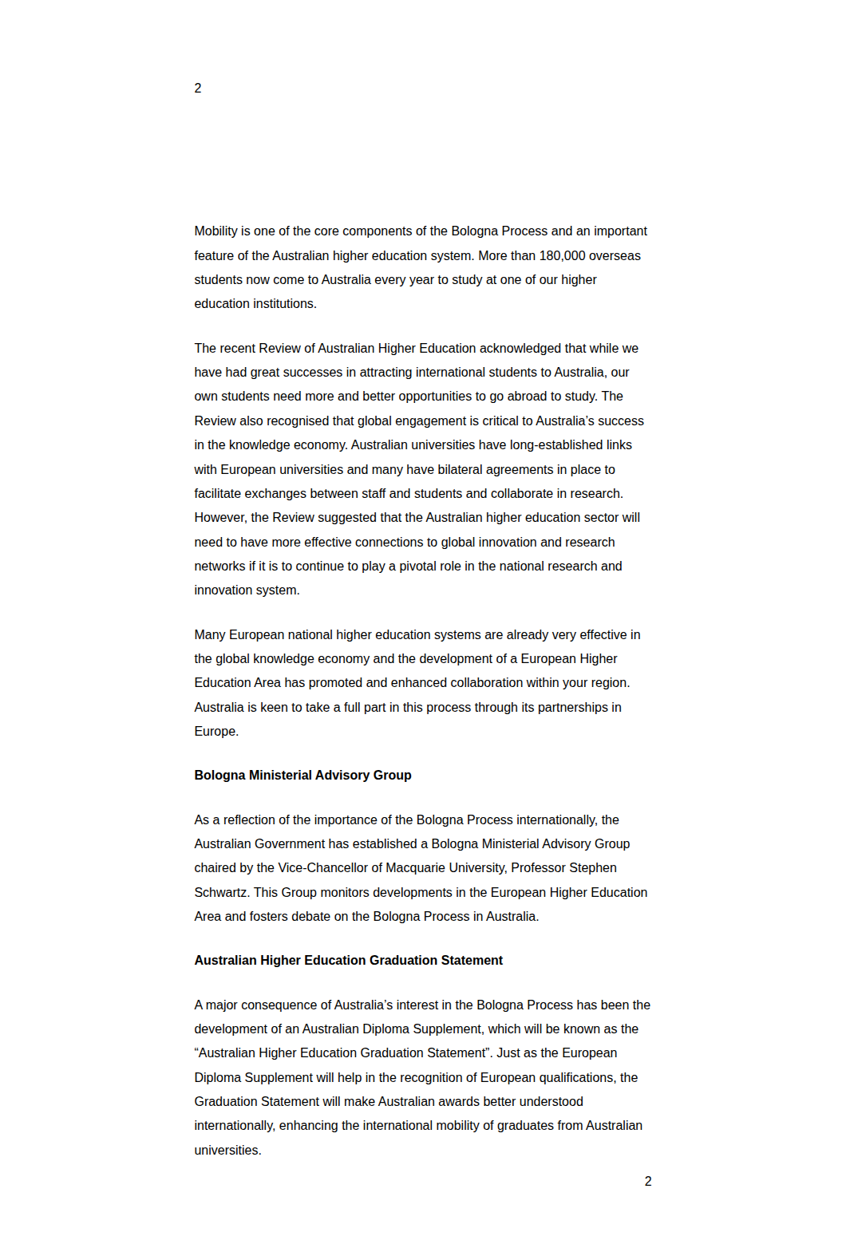2
Mobility is one of the core components of the Bologna Process and an important feature of the Australian higher education system. More than 180,000 overseas students now come to Australia every year to study at one of our higher education institutions.
The recent Review of Australian Higher Education acknowledged that while we have had great successes in attracting international students to Australia, our own students need more and better opportunities to go abroad to study. The Review also recognised that global engagement is critical to Australia’s success in the knowledge economy. Australian universities have long-established links with European universities and many have bilateral agreements in place to facilitate exchanges between staff and students and collaborate in research. However, the Review suggested that the Australian higher education sector will need to have more effective connections to global innovation and research networks if it is to continue to play a pivotal role in the national research and innovation system.
Many European national higher education systems are already very effective in the global knowledge economy and the development of a European Higher Education Area has promoted and enhanced collaboration within your region. Australia is keen to take a full part in this process through its partnerships in Europe.
Bologna Ministerial Advisory Group
As a reflection of the importance of the Bologna Process internationally, the Australian Government has established a Bologna Ministerial Advisory Group chaired by the Vice-Chancellor of Macquarie University, Professor Stephen Schwartz. This Group monitors developments in the European Higher Education Area and fosters debate on the Bologna Process in Australia.
Australian Higher Education Graduation Statement
A major consequence of Australia’s interest in the Bologna Process has been the development of an Australian Diploma Supplement, which will be known as the “Australian Higher Education Graduation Statement”. Just as the European Diploma Supplement will help in the recognition of European qualifications, the Graduation Statement will make Australian awards better understood internationally, enhancing the international mobility of graduates from Australian universities.
2